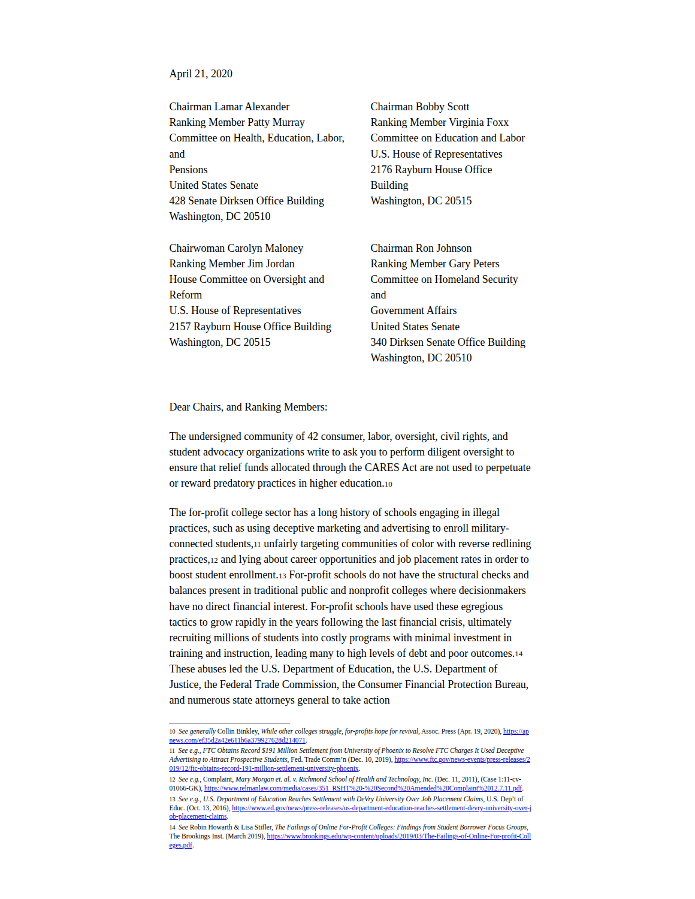April 21, 2020
| Chairman Lamar Alexander Ranking Member Patty Murray Committee on Health, Education, Labor, and Pensions United States Senate 428 Senate Dirksen Office Building Washington, DC 20510 | Chairman Bobby Scott Ranking Member Virginia Foxx Committee on Education and Labor U.S. House of Representatives 2176 Rayburn House Office Building Washington, DC 20515 |
| Chairwoman Carolyn Maloney Ranking Member Jim Jordan House Committee on Oversight and Reform U.S. House of Representatives 2157 Rayburn House Office Building Washington, DC 20515 | Chairman Ron Johnson Ranking Member Gary Peters Committee on Homeland Security and Government Affairs United States Senate 340 Dirksen Senate Office Building Washington, DC 20510 |
Dear Chairs, and Ranking Members:
The undersigned community of 42 consumer, labor, oversight, civil rights, and student advocacy organizations write to ask you to perform diligent oversight to ensure that relief funds allocated through the CARES Act are not used to perpetuate or reward predatory practices in higher education.10
The for-profit college sector has a long history of schools engaging in illegal practices, such as using deceptive marketing and advertising to enroll military-connected students,11 unfairly targeting communities of color with reverse redlining practices,12 and lying about career opportunities and job placement rates in order to boost student enrollment.13 For-profit schools do not have the structural checks and balances present in traditional public and nonprofit colleges where decisionmakers have no direct financial interest. For-profit schools have used these egregious tactics to grow rapidly in the years following the last financial crisis, ultimately recruiting millions of students into costly programs with minimal investment in training and instruction, leading many to high levels of debt and poor outcomes.14 These abuses led the U.S. Department of Education, the U.S. Department of Justice, the Federal Trade Commission, the Consumer Financial Protection Bureau, and numerous state attorneys general to take action
10 See generally Collin Binkley, While other colleges struggle, for-profits hope for revival, Assoc. Press (Apr. 19, 2020), https://apnews.com/ef35d2a42e611b6a379927628d214071.
11 See e.g., FTC Obtains Record $191 Million Settlement from University of Phoenix to Resolve FTC Charges It Used Deceptive Advertising to Attract Prospective Students, Fed. Trade Comm’n (Dec. 10, 2019), https://www.ftc.gov/news-events/press-releases/2019/12/ftc-obtains-record-191-million-settlement-university-phoenix.
12 See e.g., Complaint, Mary Morgan et. al. v. Richmond School of Health and Technology, Inc. (Dec. 11, 2011), (Case 1:11-cv-01066-GK), https://www.relmanlaw.com/media/cases/351_RSHT%20-%20Second%20Amended%20Complaint%2012.7.11.pdf.
13 See e.g., U.S. Department of Education Reaches Settlement with DeVry University Over Job Placement Claims, U.S. Dep’t of Educ. (Oct. 13, 2016), https://www.ed.gov/news/press-releases/us-department-education-reaches-settlement-devry-university-over-job-placement-claims.
14 See Robin Howarth & Lisa Stifler, The Failings of Online For-Profit Colleges: Findings from Student Borrower Focus Groups, The Brookings Inst. (March 2019), https://www.brookings.edu/wp-content/uploads/2019/03/The-Failings-of-Online-For-profit-Colleges.pdf.